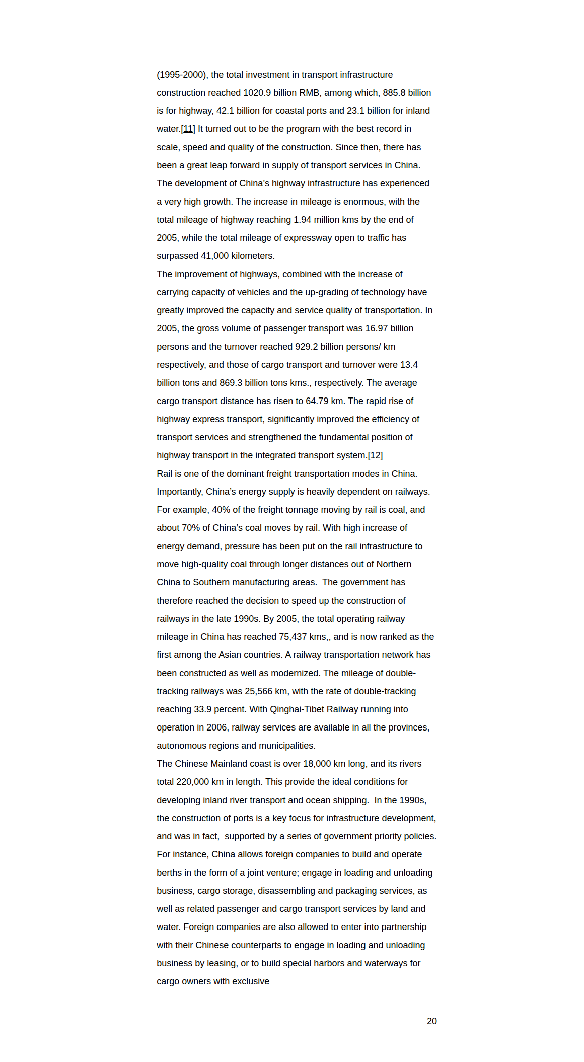(1995-2000), the total investment in transport infrastructure construction reached 1020.9 billion RMB, among which, 885.8 billion is for highway, 42.1 billion for coastal ports and 23.1 billion for inland water.[11] It turned out to be the program with the best record in scale, speed and quality of the construction. Since then, there has been a great leap forward in supply of transport services in China.
The development of China’s highway infrastructure has experienced a very high growth. The increase in mileage is enormous, with the total mileage of highway reaching 1.94 million kms by the end of 2005, while the total mileage of expressway open to traffic has surpassed 41,000 kilometers.
The improvement of highways, combined with the increase of carrying capacity of vehicles and the up-grading of technology have greatly improved the capacity and service quality of transportation. In 2005, the gross volume of passenger transport was 16.97 billion persons and the turnover reached 929.2 billion persons/ km respectively, and those of cargo transport and turnover were 13.4 billion tons and 869.3 billion tons kms., respectively. The average cargo transport distance has risen to 64.79 km. The rapid rise of highway express transport, significantly improved the efficiency of transport services and strengthened the fundamental position of highway transport in the integrated transport system.[12]
Rail is one of the dominant freight transportation modes in China. Importantly, China’s energy supply is heavily dependent on railways. For example, 40% of the freight tonnage moving by rail is coal, and about 70% of China’s coal moves by rail. With high increase of energy demand, pressure has been put on the rail infrastructure to move high-quality coal through longer distances out of Northern China to Southern manufacturing areas. The government has therefore reached the decision to speed up the construction of railways in the late 1990s. By 2005, the total operating railway mileage in China has reached 75,437 kms,, and is now ranked as the first among the Asian countries. A railway transportation network has been constructed as well as modernized. The mileage of double-tracking railways was 25,566 km, with the rate of double-tracking reaching 33.9 percent. With Qinghai-Tibet Railway running into operation in 2006, railway services are available in all the provinces, autonomous regions and municipalities.
The Chinese Mainland coast is over 18,000 km long, and its rivers total 220,000 km in length. This provide the ideal conditions for developing inland river transport and ocean shipping. In the 1990s, the construction of ports is a key focus for infrastructure development, and was in fact, supported by a series of government priority policies. For instance, China allows foreign companies to build and operate berths in the form of a joint venture; engage in loading and unloading business, cargo storage, disassembling and packaging services, as well as related passenger and cargo transport services by land and water. Foreign companies are also allowed to enter into partnership with their Chinese counterparts to engage in loading and unloading business by leasing, or to build special harbors and waterways for cargo owners with exclusive
20